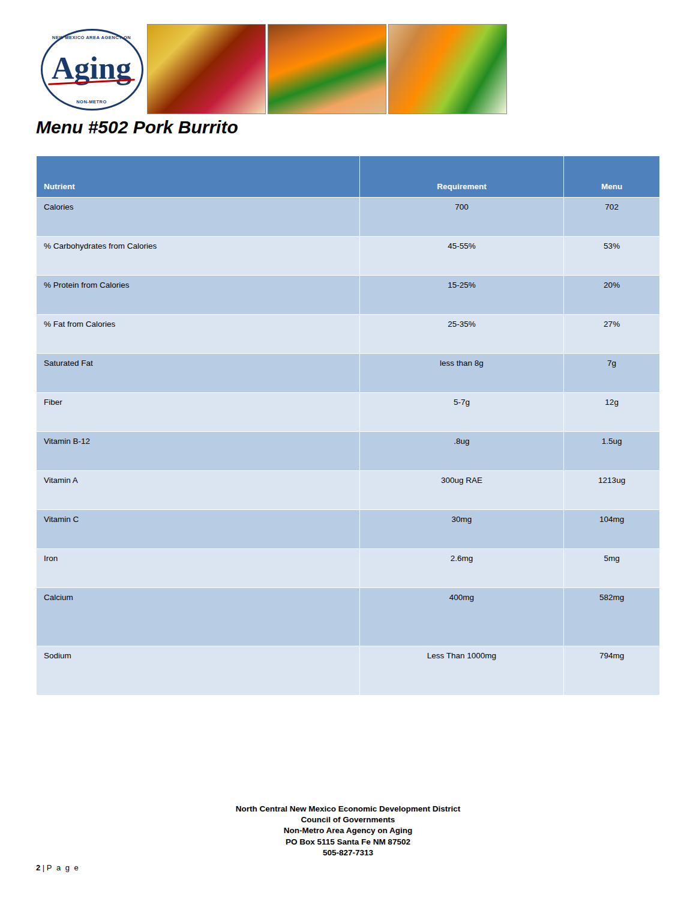NEW MEXICO AREA AGENCY ON
Aging
NON-METRO
Menu #502 Pork Burrito
| Nutrient | Requirement | Menu |
| --- | --- | --- |
| Calories | 700 | 702 |
| % Carbohydrates from Calories | 45-55% | 53% |
| % Protein from Calories | 15-25% | 20% |
| % Fat from Calories | 25-35% | 27% |
| Saturated Fat | less than 8g | 7g |
| Fiber | 5-7g | 12g |
| Vitamin B-12 | .8ug | 1.5ug |
| Vitamin A | 300ug RAE | 1213ug |
| Vitamin C | 30mg | 104mg |
| Iron | 2.6mg | 5mg |
| Calcium | 400mg | 582mg |
| Sodium | Less Than 1000mg | 794mg |
North Central New Mexico Economic Development District
Council of Governments
Non-Metro Area Agency on Aging
PO Box 5115 Santa Fe NM 87502
505-827-7313
2 | P a g e